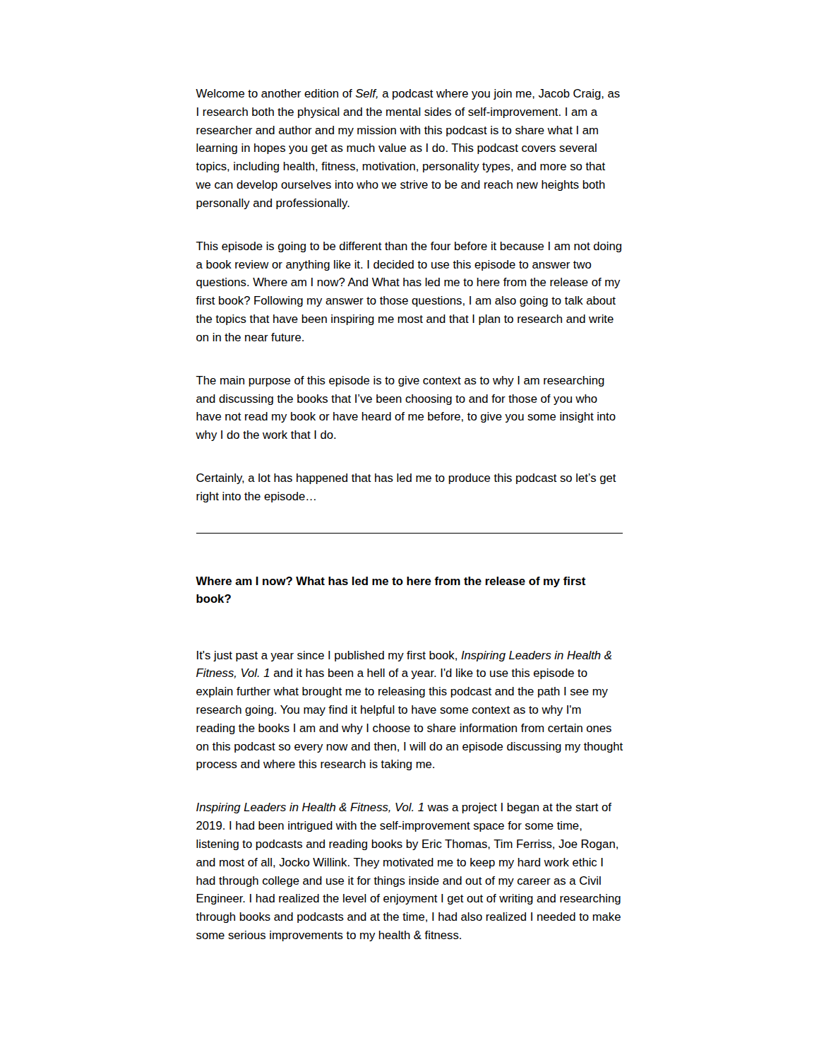Welcome to another edition of Self, a podcast where you join me, Jacob Craig, as I research both the physical and the mental sides of self-improvement. I am a researcher and author and my mission with this podcast is to share what I am learning in hopes you get as much value as I do. This podcast covers several topics, including health, fitness, motivation, personality types, and more so that we can develop ourselves into who we strive to be and reach new heights both personally and professionally.
This episode is going to be different than the four before it because I am not doing a book review or anything like it. I decided to use this episode to answer two questions. Where am I now? And What has led me to here from the release of my first book? Following my answer to those questions, I am also going to talk about the topics that have been inspiring me most and that I plan to research and write on in the near future.
The main purpose of this episode is to give context as to why I am researching and discussing the books that I’ve been choosing to and for those of you who have not read my book or have heard of me before, to give you some insight into why I do the work that I do.
Certainly, a lot has happened that has led me to produce this podcast so let’s get right into the episode…
Where am I now? What has led me to here from the release of my first book?
It's just past a year since I published my first book, Inspiring Leaders in Health & Fitness, Vol. 1 and it has been a hell of a year. I'd like to use this episode to explain further what brought me to releasing this podcast and the path I see my research going. You may find it helpful to have some context as to why I'm reading the books I am and why I choose to share information from certain ones on this podcast so every now and then, I will do an episode discussing my thought process and where this research is taking me.
Inspiring Leaders in Health & Fitness, Vol. 1 was a project I began at the start of 2019. I had been intrigued with the self-improvement space for some time, listening to podcasts and reading books by Eric Thomas, Tim Ferriss, Joe Rogan, and most of all, Jocko Willink. They motivated me to keep my hard work ethic I had through college and use it for things inside and out of my career as a Civil Engineer. I had realized the level of enjoyment I get out of writing and researching through books and podcasts and at the time, I had also realized I needed to make some serious improvements to my health & fitness.